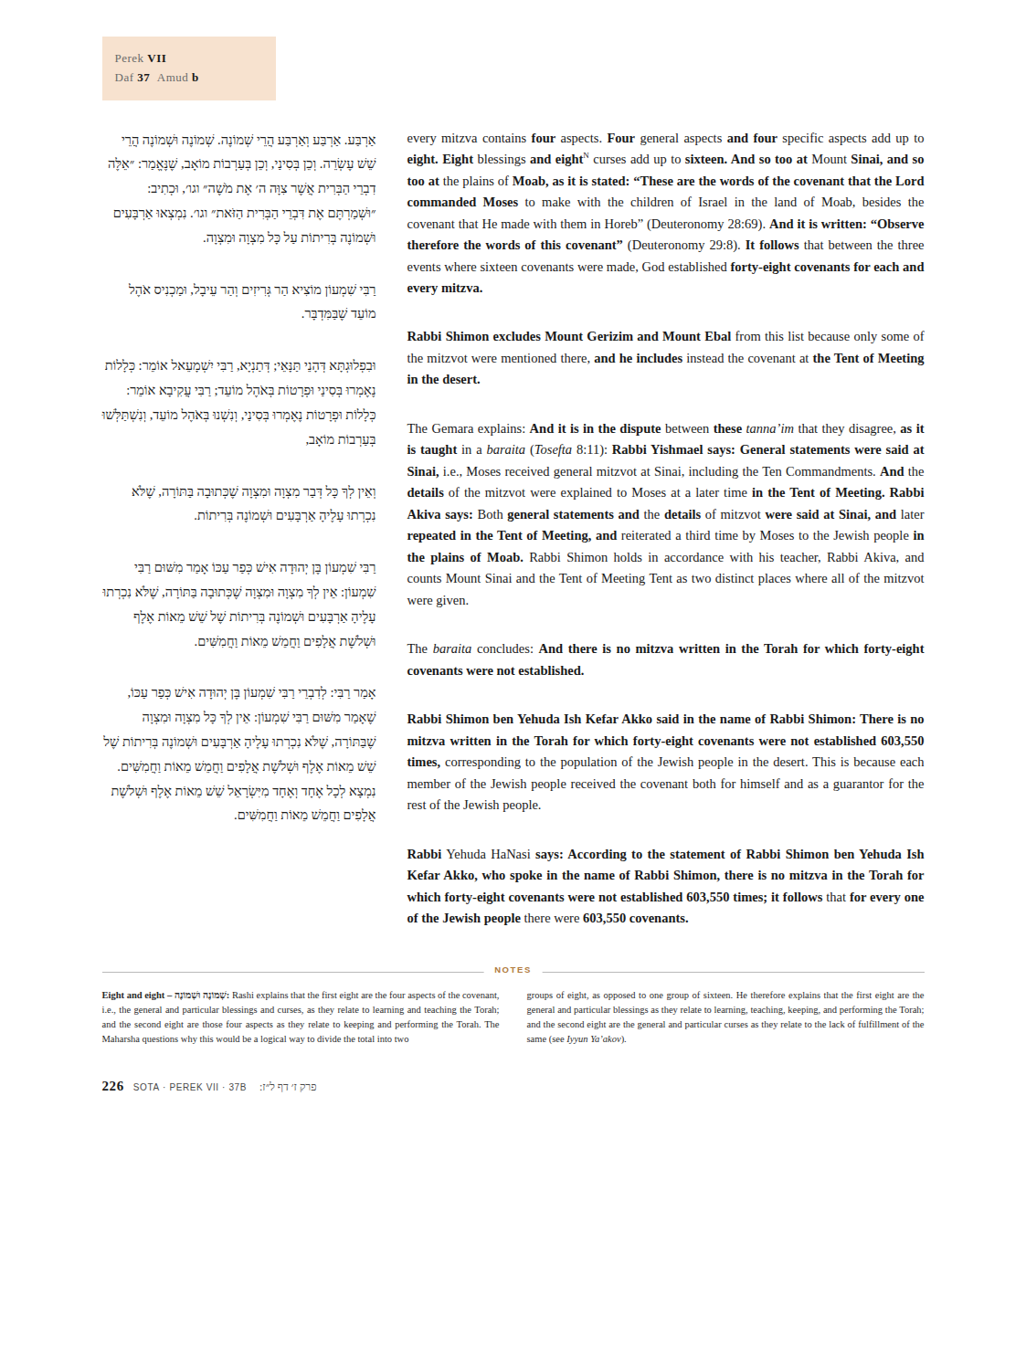Perek VII
Daf 37 Amud b
אַרְבַּע. אַרְבַּע וְאַרְבַּע הֲרֵי שְׁמוֹנֶה. שְׁמוֹנֶה וּשְׁמוֹנֶה הֲרֵי שֵׁשׁ עֶשְׂרֵה. וְכֵן בְּסִינַי, וְכֵן בְּעַרְבוֹת מוֹאָב, שֶׁנֶּאֱמַר: ״אֵלֶּה דִבְרֵי הַבְּרִית אֲשֶׁר צִוָּה ה׳ אֶת מֹשֶׁה״ וגו׳, וּכְתִיב: ״וּשְׁמַרְתֶּם אֶת דִּבְרֵי הַבְּרִית הַזֹּאת״ וגו׳. נִמְצְאוּ אַרְבָּעִים וּשְׁמוֹנֶה בְּרִיתוֹת עַל כָּל מִצְוָה וּמִצְוָה.
רַבִּי שִׁמְעוֹן מוֹצִיא הַר גְּרִיזִים וְהַר עֵיבָל, וּמַכְנִיס אֹהֶל מוֹעֵד שֶׁבַּמִּדְבָּר.
וּבִפְלוּגְתָּא דְּהָנֵי תַּנָּאֵי; דְּתַנְיָא, רַבִּי יִשְׁמָעֵאל אוֹמֵר: כְּלָלוֹת נֶאֶמְרוּ בְּסִינַי וּפְרָטוֹת בְּאֹהֶל מוֹעֵד; רַבִּי עֲקִיבָא אוֹמֵר: כְּלָלוֹת וּפְרָטוֹת נֶאֶמְרוּ בְּסִינַי, וְנִשְׁנוּ בְּאֹהֶל מוֹעֵד, וְנִשְׁתַּלְּשׁוּ בְּעַרְבוֹת מוֹאָב,
וְאֵין לְךָ כָּל דְּבַר מִצְוָה וּמִצְוָה שֶׁכְּתוּבָה בַּתּוֹרָה, שֶׁלֹּא נִכְרְתוּ עָלֶיהָ אַרְבָּעִים וּשְׁמוֹנֶה בְּרִיתוֹת.
רַבִּי שִׁמְעוֹן בֶּן יְהוּדָה אִישׁ כְּפַר עַכּוֹ אָמַר מִשּׁוּם רַבִּי שִׁמְעוֹן: אֵין לְךָ מִצְוָה וּמִצְוָה שֶׁכְּתוּבָה בַּתּוֹרָה, שֶׁלֹּא נִכְרְתוּ עָלֶיהָ אַרְבָּעִים וּשְׁמוֹנֶה בְּרִיתוֹת שֶׁל שֵׁשׁ מֵאוֹת אֶלֶף וּשְׁלֹשֶׁת אֲלָפִים וַחֲמֵשׁ מֵאוֹת וַחֲמִשִּׁים.
אָמַר רַבִּי: לְדִבְרֵי רַבִּי שִׁמְעוֹן בֶּן יְהוּדָה אִישׁ כְּפַר עַכּוֹ, שֶׁאָמַר מִשּׁוּם רַבִּי שִׁמְעוֹן: אֵין לְךָ כָּל מִצְוָה וּמִצְוָה שֶׁבַּתּוֹרָה, שֶׁלֹּא נִכְרְתוּ עָלֶיהָ אַרְבָּעִים וּשְׁמוֹנֶה בְּרִיתוֹת שֶׁל שֵׁשׁ מֵאוֹת אֶלֶף וּשְׁלֹשֶׁת אֲלָפִים וַחֲמֵשׁ מֵאוֹת וַחֲמִשִּׁים. נִמְצָא לְכָל אֶחָד וְאֶחָד מִיִּשְׂרָאֵל שֵׁשׁ מֵאוֹת אֶלֶף וּשְׁלֹשֶׁת אֲלָפִים וַחֲמֵשׁ מֵאוֹת וַחֲמִשִּׁים.
every mitzva contains four aspects. Four general aspects and four specific aspects add up to eight. Eight blessings and eightN curses add up to sixteen. And so too at Mount Sinai, and so too at the plains of Moab, as it is stated: “These are the words of the covenant that the Lord commanded Moses to make with the children of Israel in the land of Moab, besides the covenant that He made with them in Horeb” (Deuteronomy 28:69). And it is written: “Observe therefore the words of this covenant” (Deuteronomy 29:8). It follows that between the three events where sixteen covenants were made, God established forty-eight covenants for each and every mitzva.
Rabbi Shimon excludes Mount Gerizim and Mount Ebal from this list because only some of the mitzvot were mentioned there, and he includes instead the covenant at the Tent of Meeting in the desert.
The Gemara explains: And it is in the dispute between these tanna’im that they disagree, as it is taught in a baraita (Tosefta 8:11): Rabbi Yishmael says: General statements were said at Sinai, i.e., Moses received general mitzvot at Sinai, including the Ten Commandments. And the details of the mitzvot were explained to Moses at a later time in the Tent of Meeting. Rabbi Akiva says: Both general statements and the details of mitzvot were said at Sinai, and later repeated in the Tent of Meeting, and reiterated a third time by Moses to the Jewish people in the plains of Moab. Rabbi Shimon holds in accordance with his teacher, Rabbi Akiva, and counts Mount Sinai and the Tent of Meeting Tent as two distinct places where all of the mitzvot were given.
The baraita concludes: And there is no mitzva written in the Torah for which forty-eight covenants were not established.
Rabbi Shimon ben Yehuda Ish Kefar Akko said in the name of Rabbi Shimon: There is no mitzva written in the Torah for which forty-eight covenants were not established 603,550 times, corresponding to the population of the Jewish people in the desert. This is because each member of the Jewish people received the covenant both for himself and as a guarantor for the rest of the Jewish people.
Rabbi Yehuda HaNasi says: According to the statement of Rabbi Shimon ben Yehuda Ish Kefar Akko, who spoke in the name of Rabbi Shimon, there is no mitzva in the Torah for which forty-eight covenants were not established 603,550 times; it follows that for every one of the Jewish people there were 603,550 covenants.
NOTES
Eight and eight – שְׁמוֹנֶה וּשְׁמוֹנֶה: Rashi explains that the first eight are the four aspects of the covenant, i.e., the general and particular blessings and curses, as they relate to learning and teaching the Torah; and the second eight are those four aspects as they relate to keeping and performing the Torah. The Maharsha questions why this would be a logical way to divide the total into two
groups of eight, as opposed to one group of sixteen. He therefore explains that the first eight are the general and particular blessings as they relate to learning, teaching, keeping, and performing the Torah; and the second eight are the general and particular curses as they relate to the lack of fulfillment of the same (see Iyyun Ya’akov).
226 SOTA · PEREK VII · 37B פרק ז׳ דף ל״ז: